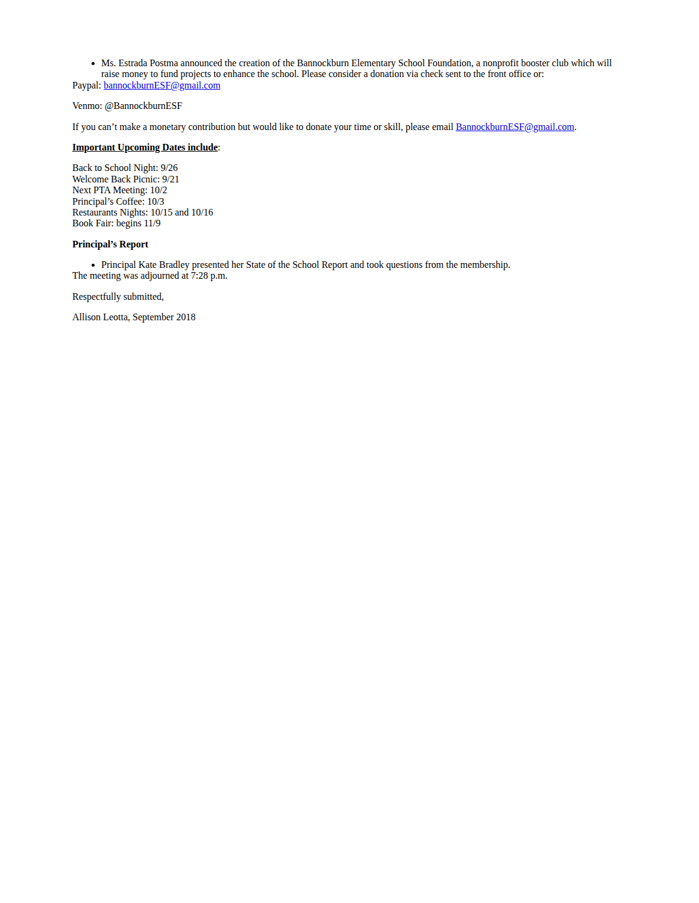Ms. Estrada Postma announced the creation of the Bannockburn Elementary School Foundation, a nonprofit booster club which will raise money to fund projects to enhance the school. Please consider a donation via check sent to the front office or:
Paypal: bannockburnESF@gmail.com
Venmo: @BannockburnESF
If you can’t make a monetary contribution but would like to donate your time or skill, please email BannockburnESF@gmail.com.
Important Upcoming Dates include:
Back to School Night: 9/26
Welcome Back Picnic: 9/21
Next PTA Meeting: 10/2
Principal’s Coffee: 10/3
Restaurants Nights: 10/15 and 10/16
Book Fair: begins 11/9
Principal’s Report
Principal Kate Bradley presented her State of the School Report and took questions from the membership.
The meeting was adjourned at 7:28 p.m.
Respectfully submitted,
Allison Leotta, September 2018